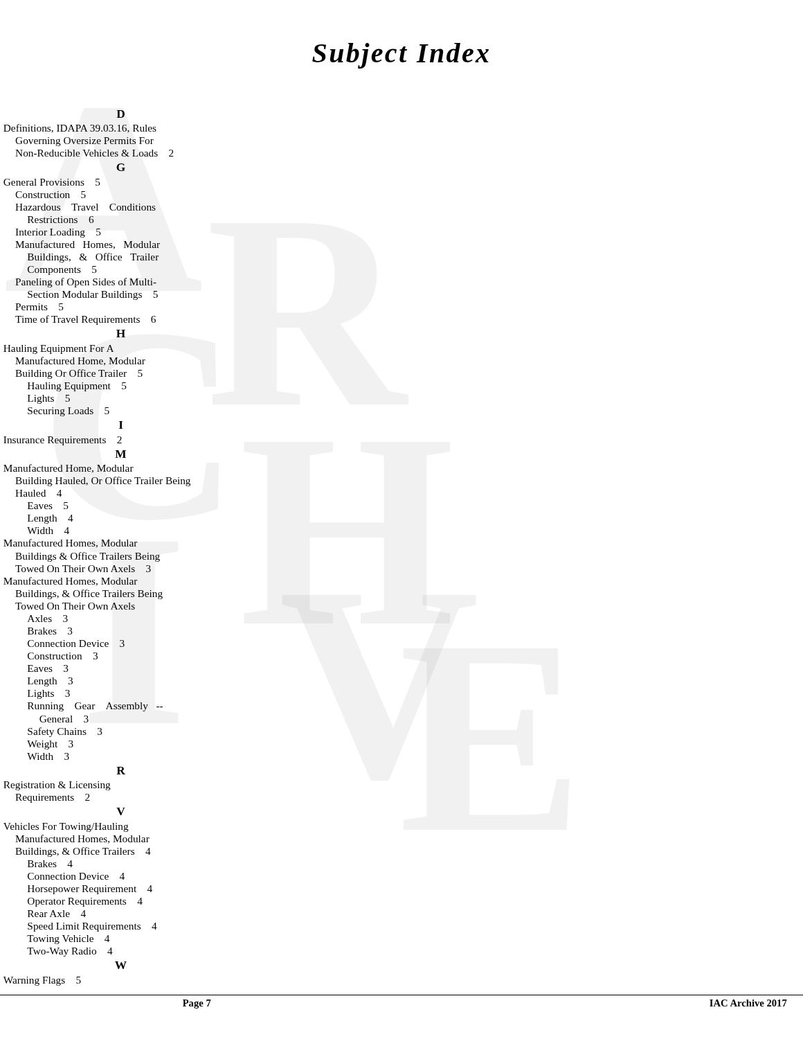A R C H I V E
Subject Index
D
Definitions, IDAPA 39.03.16, Rules
Governing Oversize Permits For
Non-Reducible Vehicles & Loads 2
G
General Provisions 5
Construction 5
Hazardous Travel Conditions
Restrictions 6
Interior Loading 5
Manufactured Homes, Modular
Buildings, & Office Trailer
Components 5
Paneling of Open Sides of Multi-
Section Modular Buildings 5
Permits 5
Time of Travel Requirements 6
H
Hauling Equipment For A
Manufactured Home, Modular
Building Or Office Trailer 5
Hauling Equipment 5
Lights 5
Securing Loads 5
I
Insurance Requirements 2
M
Manufactured Home, Modular
Building Hauled, Or Office Trailer Being
Hauled 4
Eaves 5
Length 4
Width 4
Manufactured Homes, Modular
Buildings & Office Trailers Being
Towed On Their Own Axels 3
Manufactured Homes, Modular
Buildings, & Office Trailers Being
Towed On Their Own Axels
Axles 3
Brakes 3
Connection Device 3
Construction 3
Eaves 3
Length 3
Lights 3
Running Gear Assembly --
General 3
Safety Chains 3
Weight 3
Width 3
R
Registration & Licensing
Requirements 2
V
Vehicles For Towing/Hauling
Manufactured Homes, Modular
Buildings, & Office Trailers 4
Brakes 4
Connection Device 4
Horsepower Requirement 4
Operator Requirements 4
Rear Axle 4
Speed Limit Requirements 4
Towing Vehicle 4
Two-Way Radio 4
W
Warning Flags 5
Page 7 IAC Archive 2017